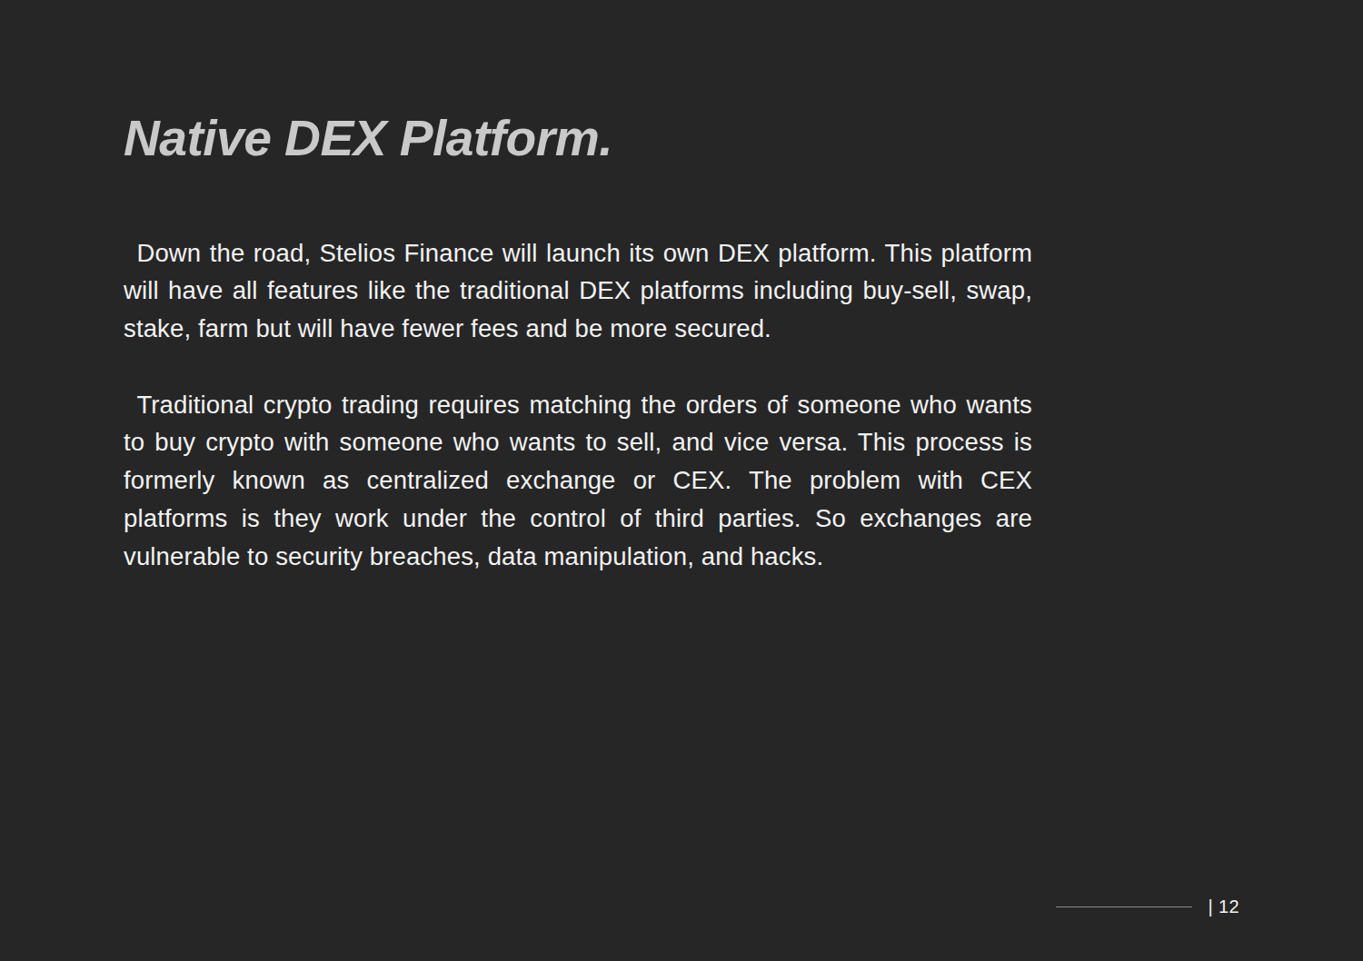Native DEX Platform.
Down the road, Stelios Finance will launch its own DEX platform. This platform will have all features like the traditional DEX platforms including buy-sell, swap, stake, farm but will have fewer fees and be more secured.
Traditional crypto trading requires matching the orders of someone who wants to buy crypto with someone who wants to sell, and vice versa. This process is formerly known as centralized exchange or CEX. The problem with CEX platforms is they work under the control of third parties. So exchanges are vulnerable to security breaches, data manipulation, and hacks.
| 12